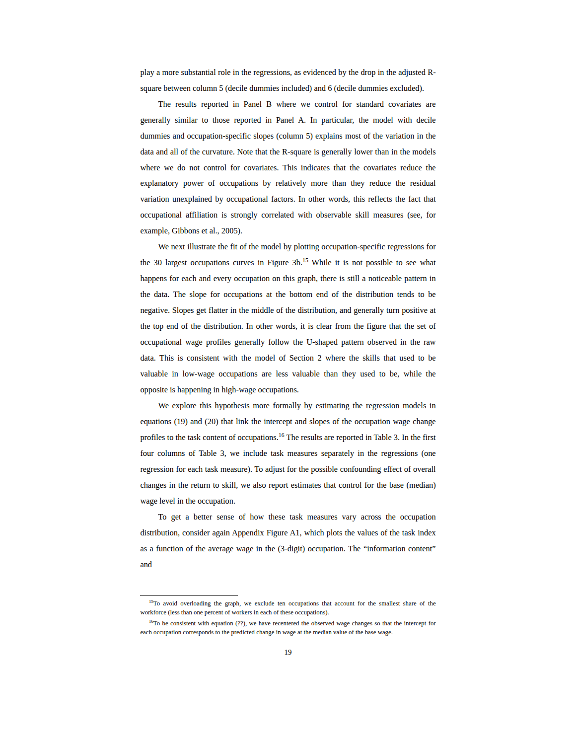play a more substantial role in the regressions, as evidenced by the drop in the adjusted R-square between column 5 (decile dummies included) and 6 (decile dummies excluded).
The results reported in Panel B where we control for standard covariates are generally similar to those reported in Panel A. In particular, the model with decile dummies and occupation-specific slopes (column 5) explains most of the variation in the data and all of the curvature. Note that the R-square is generally lower than in the models where we do not control for covariates. This indicates that the covariates reduce the explanatory power of occupations by relatively more than they reduce the residual variation unexplained by occupational factors. In other words, this reflects the fact that occupational affiliation is strongly correlated with observable skill measures (see, for example, Gibbons et al., 2005).
We next illustrate the fit of the model by plotting occupation-specific regressions for the 30 largest occupations curves in Figure 3b.15 While it is not possible to see what happens for each and every occupation on this graph, there is still a noticeable pattern in the data. The slope for occupations at the bottom end of the distribution tends to be negative. Slopes get flatter in the middle of the distribution, and generally turn positive at the top end of the distribution. In other words, it is clear from the figure that the set of occupational wage profiles generally follow the U-shaped pattern observed in the raw data. This is consistent with the model of Section 2 where the skills that used to be valuable in low-wage occupations are less valuable than they used to be, while the opposite is happening in high-wage occupations.
We explore this hypothesis more formally by estimating the regression models in equations (19) and (20) that link the intercept and slopes of the occupation wage change profiles to the task content of occupations.16 The results are reported in Table 3. In the first four columns of Table 3, we include task measures separately in the regressions (one regression for each task measure). To adjust for the possible confounding effect of overall changes in the return to skill, we also report estimates that control for the base (median) wage level in the occupation.
To get a better sense of how these task measures vary across the occupation distribution, consider again Appendix Figure A1, which plots the values of the task index as a function of the average wage in the (3-digit) occupation. The “information content” and
15To avoid overloading the graph, we exclude ten occupations that account for the smallest share of the workforce (less than one percent of workers in each of these occupations).
16To be consistent with equation (??), we have recentered the observed wage changes so that the intercept for each occupation corresponds to the predicted change in wage at the median value of the base wage.
19